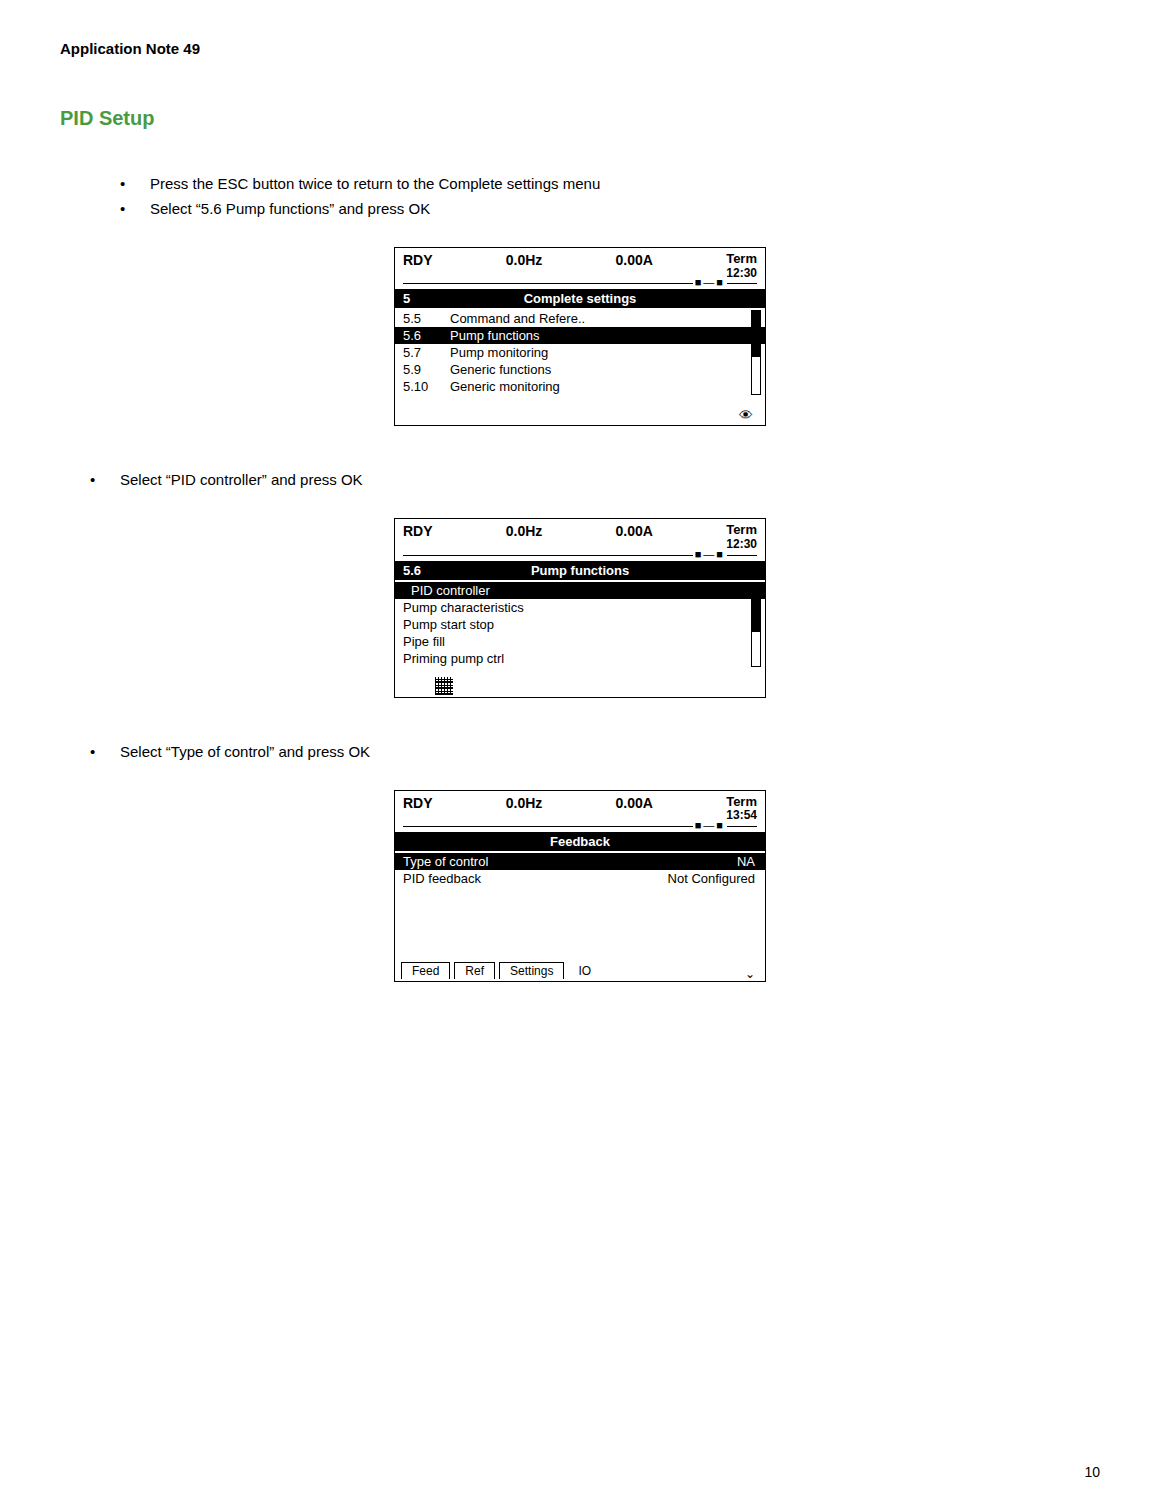Application Note 49
PID Setup
Press the ESC button twice to return to the Complete settings menu
Select “5.6 Pump functions” and press OK
RDY 0.0Hz 0.00A Term
12:30
■—■
5 Complete settings
5.5 Command and Refere..
5.6 Pump functions
5.7 Pump monitoring
5.9 Generic functions
5.10 Generic monitoring
👁
Select “PID controller” and press OK
RDY 0.0Hz 0.00A Term
12:30
■—■
5.6 Pump functions
PID controller
Pump characteristics
Pump start stop
Pipe fill
Priming pump ctrl
Select “Type of control” and press OK
RDY 0.0Hz 0.00A Term
13:54
■—■
Feedback
Type of control NA
PID feedback Not Configured
Feed Ref Settings IO ⌄
10